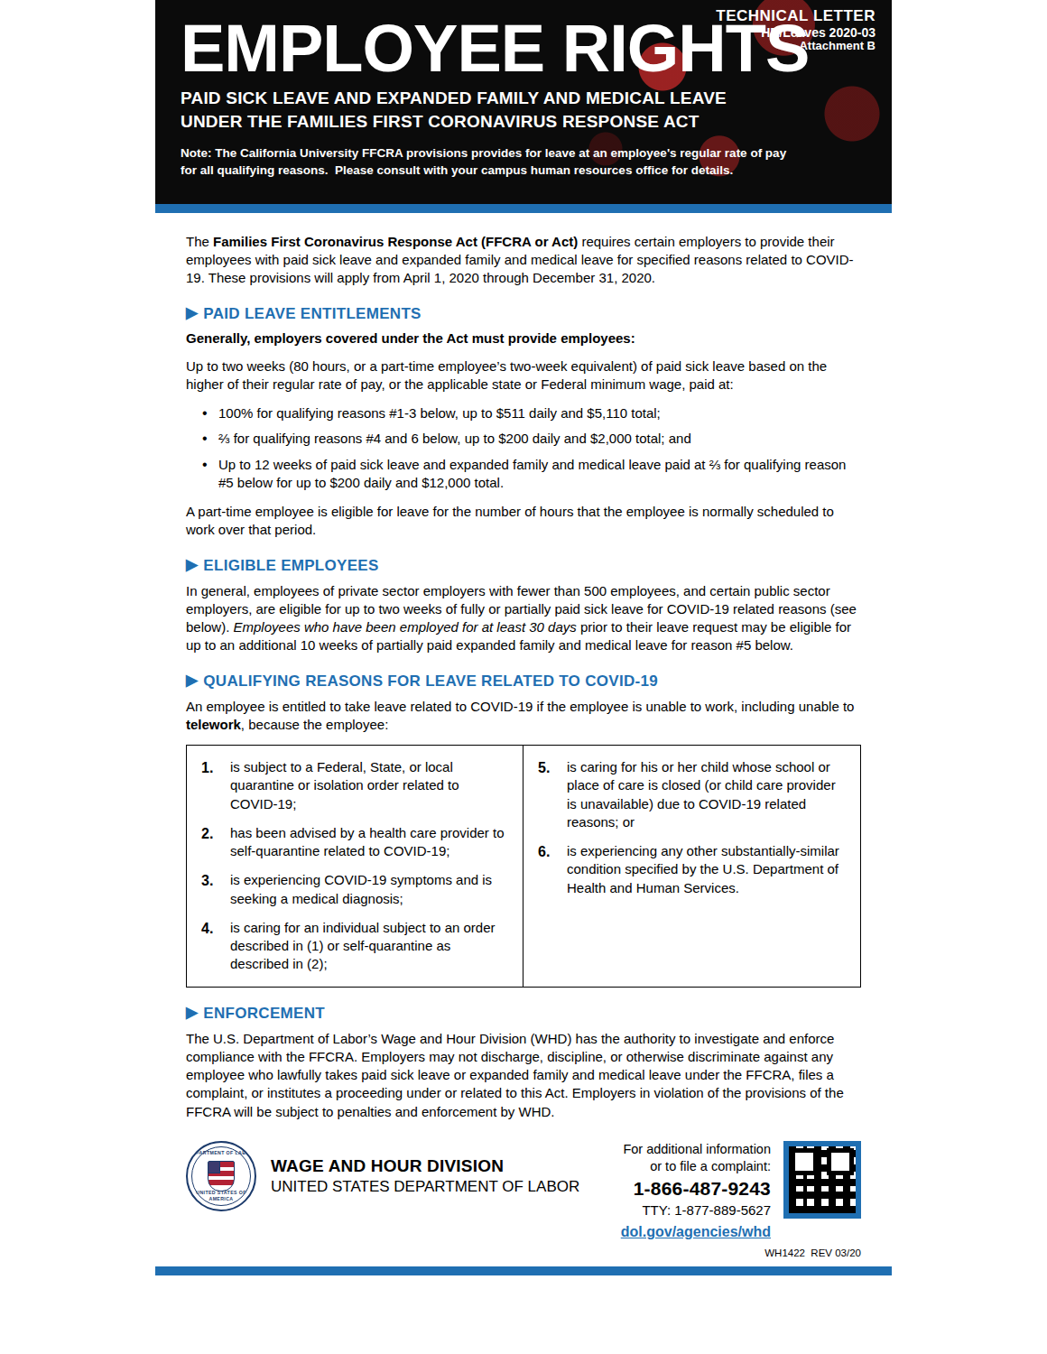TECHNICAL LETTER
HR/Leaves 2020-03
Attachment B
EMPLOYEE RIGHTS
Paid Sick Leave and Expanded Family and Medical Leave
Under the Families First Coronavirus Response Act
Note: The California University FFCRA provisions provides for leave at an employee's regular rate of pay for all qualifying reasons. Please consult with your campus human resources office for details.
The Families First Coronavirus Response Act (FFCRA or Act) requires certain employers to provide their employees with paid sick leave and expanded family and medical leave for specified reasons related to COVID-19. These provisions will apply from April 1, 2020 through December 31, 2020.
▶Paid Leave Entitlements
Generally, employers covered under the Act must provide employees:
Up to two weeks (80 hours, or a part-time employee’s two-week equivalent) of paid sick leave based on the higher of their regular rate of pay, or the applicable state or Federal minimum wage, paid at:
100% for qualifying reasons #1-3 below, up to $511 daily and $5,110 total;
⅔ for qualifying reasons #4 and 6 below, up to $200 daily and $2,000 total; and
Up to 12 weeks of paid sick leave and expanded family and medical leave paid at ⅔ for qualifying reason #5 below for up to $200 daily and $12,000 total.
A part-time employee is eligible for leave for the number of hours that the employee is normally scheduled to work over that period.
▶Eligible Employees
In general, employees of private sector employers with fewer than 500 employees, and certain public sector employers, are eligible for up to two weeks of fully or partially paid sick leave for COVID-19 related reasons (see below). Employees who have been employed for at least 30 days prior to their leave request may be eligible for up to an additional 10 weeks of partially paid expanded family and medical leave for reason #5 below.
▶Qualifying Reasons for Leave Related to COVID-19
An employee is entitled to take leave related to COVID-19 if the employee is unable to work, including unable to telework, because the employee:
1. is subject to a Federal, State, or local quarantine or isolation order related to COVID-19;
2. has been advised by a health care provider to self-quarantine related to COVID-19;
3. is experiencing COVID-19 symptoms and is seeking a medical diagnosis;
4. is caring for an individual subject to an order described in (1) or self-quarantine as described in (2);
5. is caring for his or her child whose school or place of care is closed (or child care provider is unavailable) due to COVID-19 related reasons; or
6. is experiencing any other substantially-similar condition specified by the U.S. Department of Health and Human Services.
▶Enforcement
The U.S. Department of Labor’s Wage and Hour Division (WHD) has the authority to investigate and enforce compliance with the FFCRA. Employers may not discharge, discipline, or otherwise discriminate against any employee who lawfully takes paid sick leave or expanded family and medical leave under the FFCRA, files a complaint, or institutes a proceeding under or related to this Act. Employers in violation of the provisions of the FFCRA will be subject to penalties and enforcement by WHD.
DEPARTMENT OF LABOR
UNITED STATES OF AMERICA
WAGE AND HOUR DIVISION
UNITED STATES DEPARTMENT OF LABOR
For additional information
or to file a complaint:
1-866-487-9243
TTY: 1-877-889-5627
dol.gov/agencies/whd
WH1422 REV 03/20